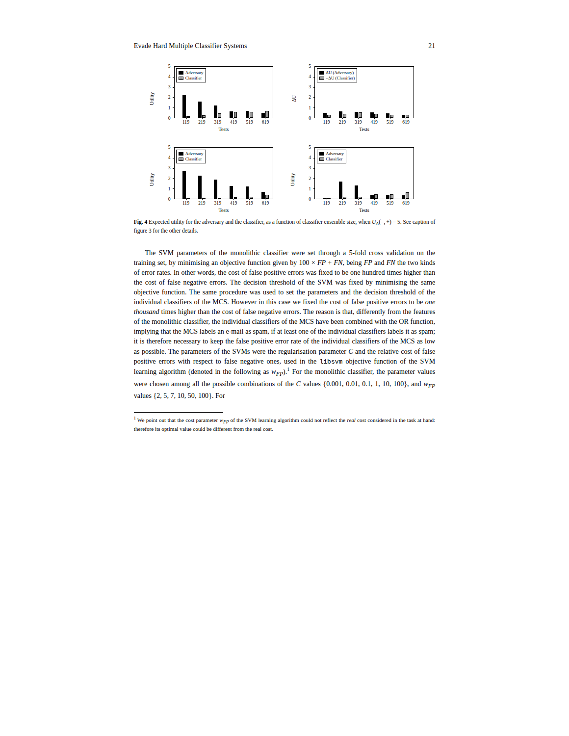Evade Hard Multiple Classifier Systems
21
Utility
0 1 2 3 4 5
Adversary
Classifier
119 219 319 419 519 619
Tests
ΔU
0 1 2 3 4 5
ΔU (Adversary)
−ΔU (Classifier)
119 219 319 419 519 619
Tests
Utility
0 1 2 3 4 5
Adversary
Classifier
119 219 319 419 519 619
Tests
Utility
0 1 2 3 4 5
Adversary
Classifier
119 219 319 419 519 619
Tests
Fig. 4 Expected utility for the adversary and the classifier, as a function of classifier ensemble size, when UA(−, +) = 5. See caption of figure 3 for the other details.
The SVM parameters of the monolithic classifier were set through a 5-fold cross validation on the training set, by minimising an objective function given by 100 × FP + FN, being FP and FN the two kinds of error rates. In other words, the cost of false positive errors was fixed to be one hundred times higher than the cost of false negative errors. The decision threshold of the SVM was fixed by minimising the same objective function. The same procedure was used to set the parameters and the decision threshold of the individual classifiers of the MCS. However in this case we fixed the cost of false positive errors to be one thousand times higher than the cost of false negative errors. The reason is that, differently from the features of the monolithic classifier, the individual classifiers of the MCS have been combined with the OR function, implying that the MCS labels an e-mail as spam, if at least one of the individual classifiers labels it as spam; it is therefore necessary to keep the false positive error rate of the individual classifiers of the MCS as low as possible. The parameters of the SVMs were the regularisation parameter C and the relative cost of false positive errors with respect to false negative ones, used in the libsvm objective function of the SVM learning algorithm (denoted in the following as wFP).1 For the monolithic classifier, the parameter values were chosen among all the possible combinations of the C values {0.001, 0.01, 0.1, 1, 10, 100}, and wFP values {2, 5, 7, 10, 50, 100}. For
1 We point out that the cost parameter wFP of the SVM learning algorithm could not reflect the real cost considered in the task at hand: therefore its optimal value could be different from the real cost.